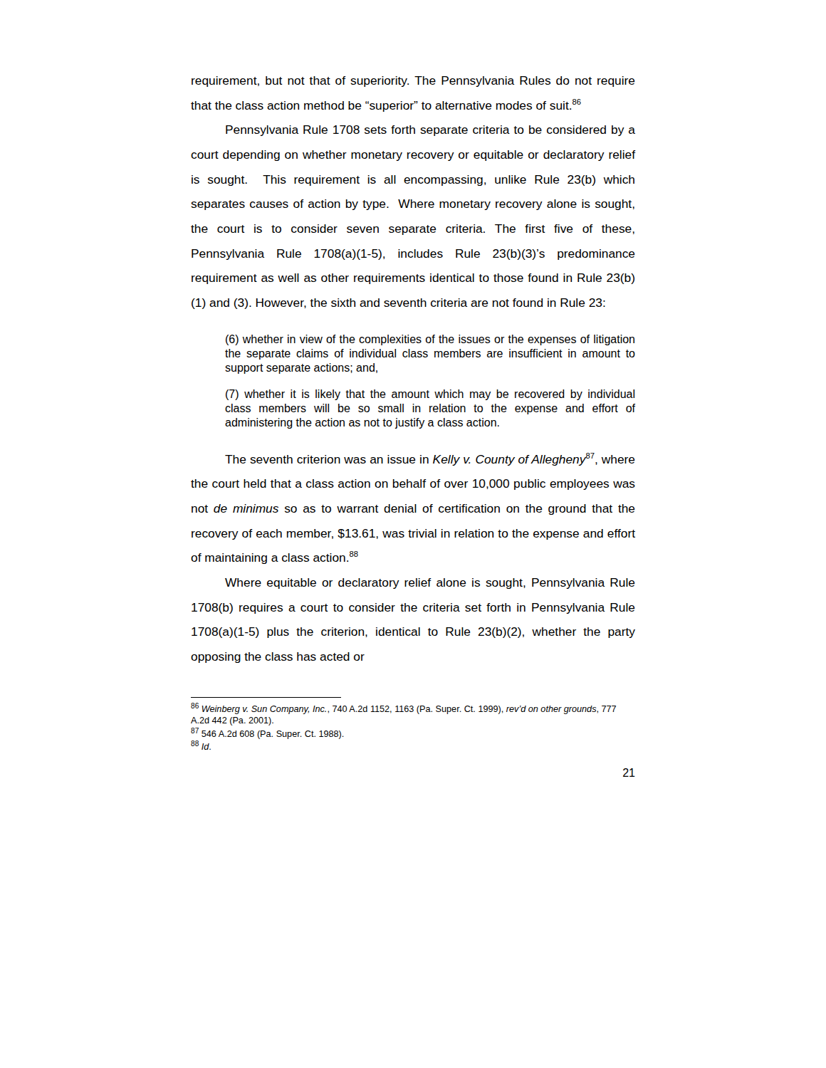requirement, but not that of superiority. The Pennsylvania Rules do not require that the class action method be “superior” to alternative modes of suit.86
Pennsylvania Rule 1708 sets forth separate criteria to be considered by a court depending on whether monetary recovery or equitable or declaratory relief is sought. This requirement is all encompassing, unlike Rule 23(b) which separates causes of action by type. Where monetary recovery alone is sought, the court is to consider seven separate criteria. The first five of these, Pennsylvania Rule 1708(a)(1-5), includes Rule 23(b)(3)’s predominance requirement as well as other requirements identical to those found in Rule 23(b)(1) and (3). However, the sixth and seventh criteria are not found in Rule 23:
(6) whether in view of the complexities of the issues or the expenses of litigation the separate claims of individual class members are insufficient in amount to support separate actions; and,
(7) whether it is likely that the amount which may be recovered by individual class members will be so small in relation to the expense and effort of administering the action as not to justify a class action.
The seventh criterion was an issue in Kelly v. County of Allegheny87, where the court held that a class action on behalf of over 10,000 public employees was not de minimus so as to warrant denial of certification on the ground that the recovery of each member, $13.61, was trivial in relation to the expense and effort of maintaining a class action.88
Where equitable or declaratory relief alone is sought, Pennsylvania Rule 1708(b) requires a court to consider the criteria set forth in Pennsylvania Rule 1708(a)(1-5) plus the criterion, identical to Rule 23(b)(2), whether the party opposing the class has acted or
86 Weinberg v. Sun Company, Inc., 740 A.2d 1152, 1163 (Pa. Super. Ct. 1999), rev’d on other grounds, 777 A.2d 442 (Pa. 2001).
87 546 A.2d 608 (Pa. Super. Ct. 1988).
88 Id.
21